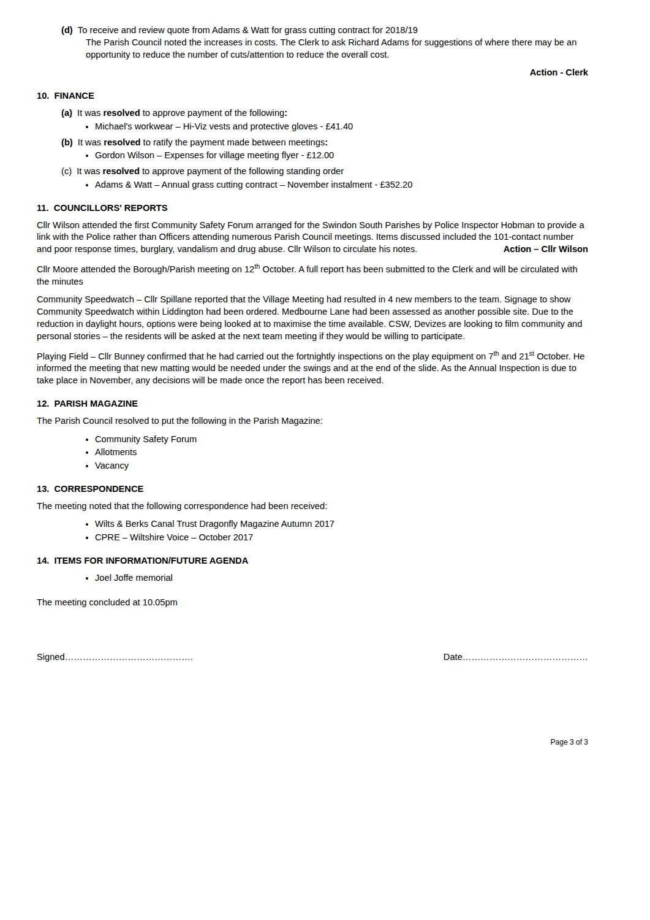(d) To receive and review quote from Adams & Watt for grass cutting contract for 2018/19
The Parish Council noted the increases in costs. The Clerk to ask Richard Adams for suggestions of where there may be an opportunity to reduce the number of cuts/attention to reduce the overall cost.
Action - Clerk
10. FINANCE
(a) It was resolved to approve payment of the following:
Michael's workwear – Hi-Viz vests and protective gloves - £41.40
(b) It was resolved to ratify the payment made between meetings:
Gordon Wilson – Expenses for village meeting flyer - £12.00
(c) It was resolved to approve payment of the following standing order
Adams & Watt – Annual grass cutting contract – November instalment - £352.20
11. COUNCILLORS' REPORTS
Cllr Wilson attended the first Community Safety Forum arranged for the Swindon South Parishes by Police Inspector Hobman to provide a link with the Police rather than Officers attending numerous Parish Council meetings. Items discussed included the 101-contact number and poor response times, burglary, vandalism and drug abuse. Cllr Wilson to circulate his notes. Action – Cllr Wilson
Cllr Moore attended the Borough/Parish meeting on 12th October. A full report has been submitted to the Clerk and will be circulated with the minutes
Community Speedwatch – Cllr Spillane reported that the Village Meeting had resulted in 4 new members to the team. Signage to show Community Speedwatch within Liddington had been ordered. Medbourne Lane had been assessed as another possible site. Due to the reduction in daylight hours, options were being looked at to maximise the time available. CSW, Devizes are looking to film community and personal stories – the residents will be asked at the next team meeting if they would be willing to participate.
Playing Field – Cllr Bunney confirmed that he had carried out the fortnightly inspections on the play equipment on 7th and 21st October. He informed the meeting that new matting would be needed under the swings and at the end of the slide. As the Annual Inspection is due to take place in November, any decisions will be made once the report has been received.
12. PARISH MAGAZINE
The Parish Council resolved to put the following in the Parish Magazine:
Community Safety Forum
Allotments
Vacancy
13. CORRESPONDENCE
The meeting noted that the following correspondence had been received:
Wilts & Berks Canal Trust Dragonfly Magazine Autumn 2017
CPRE – Wiltshire Voice – October 2017
14. ITEMS FOR INFORMATION/FUTURE AGENDA
Joel Joffe memorial
The meeting concluded at 10.05pm
Signed……………………………………. Date……………………………………
Page 3 of 3